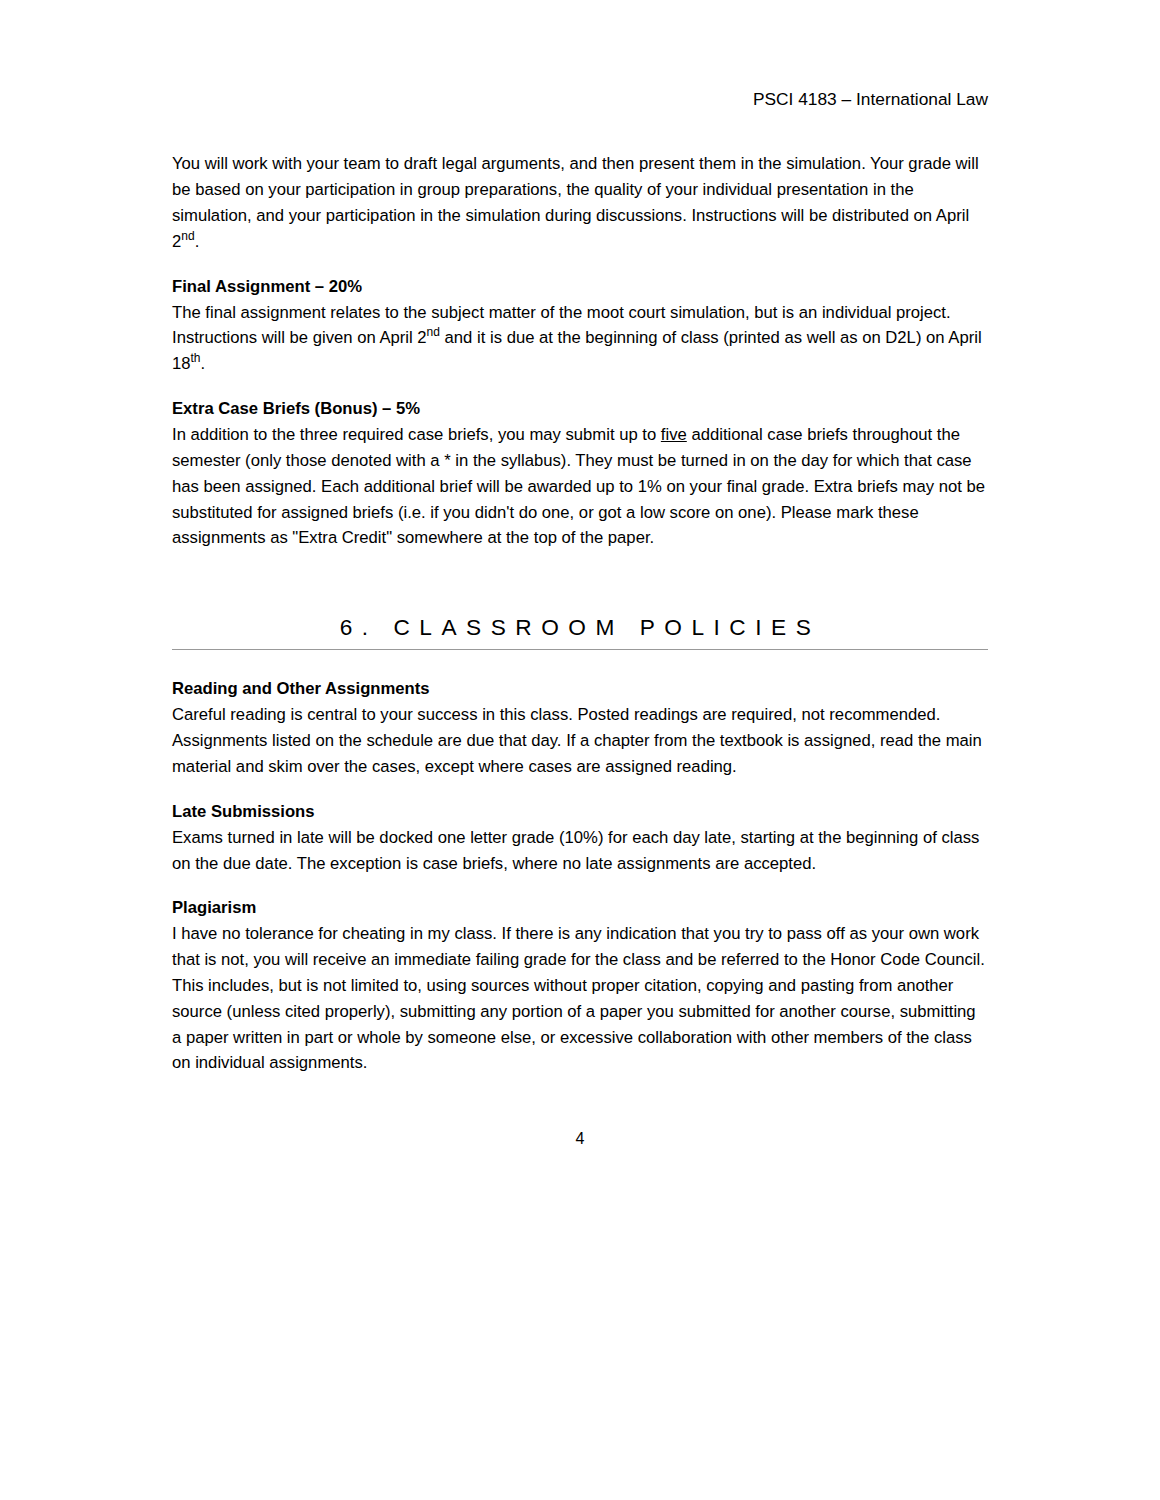PSCI 4183 – International Law
You will work with your team to draft legal arguments, and then present them in the simulation. Your grade will be based on your participation in group preparations, the quality of your individual presentation in the simulation, and your participation in the simulation during discussions. Instructions will be distributed on April 2nd.
Final Assignment – 20%
The final assignment relates to the subject matter of the moot court simulation, but is an individual project. Instructions will be given on April 2nd and it is due at the beginning of class (printed as well as on D2L) on April 18th.
Extra Case Briefs (Bonus) – 5%
In addition to the three required case briefs, you may submit up to five additional case briefs throughout the semester (only those denoted with a * in the syllabus). They must be turned in on the day for which that case has been assigned. Each additional brief will be awarded up to 1% on your final grade. Extra briefs may not be substituted for assigned briefs (i.e. if you didn't do one, or got a low score on one). Please mark these assignments as "Extra Credit" somewhere at the top of the paper.
6. CLASSROOM POLICIES
Reading and Other Assignments
Careful reading is central to your success in this class. Posted readings are required, not recommended. Assignments listed on the schedule are due that day. If a chapter from the textbook is assigned, read the main material and skim over the cases, except where cases are assigned reading.
Late Submissions
Exams turned in late will be docked one letter grade (10%) for each day late, starting at the beginning of class on the due date. The exception is case briefs, where no late assignments are accepted.
Plagiarism
I have no tolerance for cheating in my class. If there is any indication that you try to pass off as your own work that is not, you will receive an immediate failing grade for the class and be referred to the Honor Code Council. This includes, but is not limited to, using sources without proper citation, copying and pasting from another source (unless cited properly), submitting any portion of a paper you submitted for another course, submitting a paper written in part or whole by someone else, or excessive collaboration with other members of the class on individual assignments.
4